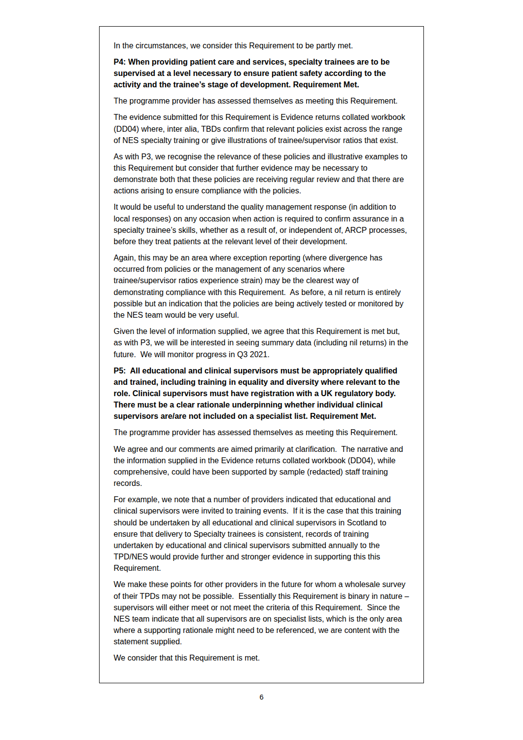In the circumstances, we consider this Requirement to be partly met.
P4: When providing patient care and services, specialty trainees are to be supervised at a level necessary to ensure patient safety according to the activity and the trainee’s stage of development. Requirement Met.
The programme provider has assessed themselves as meeting this Requirement.
The evidence submitted for this Requirement is Evidence returns collated workbook (DD04) where, inter alia, TBDs confirm that relevant policies exist across the range of NES specialty training or give illustrations of trainee/supervisor ratios that exist.
As with P3, we recognise the relevance of these policies and illustrative examples to this Requirement but consider that further evidence may be necessary to demonstrate both that these policies are receiving regular review and that there are actions arising to ensure compliance with the policies.
It would be useful to understand the quality management response (in addition to local responses) on any occasion when action is required to confirm assurance in a specialty trainee’s skills, whether as a result of, or independent of, ARCP processes, before they treat patients at the relevant level of their development.
Again, this may be an area where exception reporting (where divergence has occurred from policies or the management of any scenarios where trainee/supervisor ratios experience strain) may be the clearest way of demonstrating compliance with this Requirement. As before, a nil return is entirely possible but an indication that the policies are being actively tested or monitored by the NES team would be very useful.
Given the level of information supplied, we agree that this Requirement is met but, as with P3, we will be interested in seeing summary data (including nil returns) in the future. We will monitor progress in Q3 2021.
P5: All educational and clinical supervisors must be appropriately qualified and trained, including training in equality and diversity where relevant to the role. Clinical supervisors must have registration with a UK regulatory body. There must be a clear rationale underpinning whether individual clinical supervisors are/are not included on a specialist list. Requirement Met.
The programme provider has assessed themselves as meeting this Requirement.
We agree and our comments are aimed primarily at clarification. The narrative and the information supplied in the Evidence returns collated workbook (DD04), while comprehensive, could have been supported by sample (redacted) staff training records.
For example, we note that a number of providers indicated that educational and clinical supervisors were invited to training events. If it is the case that this training should be undertaken by all educational and clinical supervisors in Scotland to ensure that delivery to Specialty trainees is consistent, records of training undertaken by educational and clinical supervisors submitted annually to the TPD/NES would provide further and stronger evidence in supporting this this Requirement.
We make these points for other providers in the future for whom a wholesale survey of their TPDs may not be possible. Essentially this Requirement is binary in nature – supervisors will either meet or not meet the criteria of this Requirement. Since the NES team indicate that all supervisors are on specialist lists, which is the only area where a supporting rationale might need to be referenced, we are content with the statement supplied.
We consider that this Requirement is met.
6